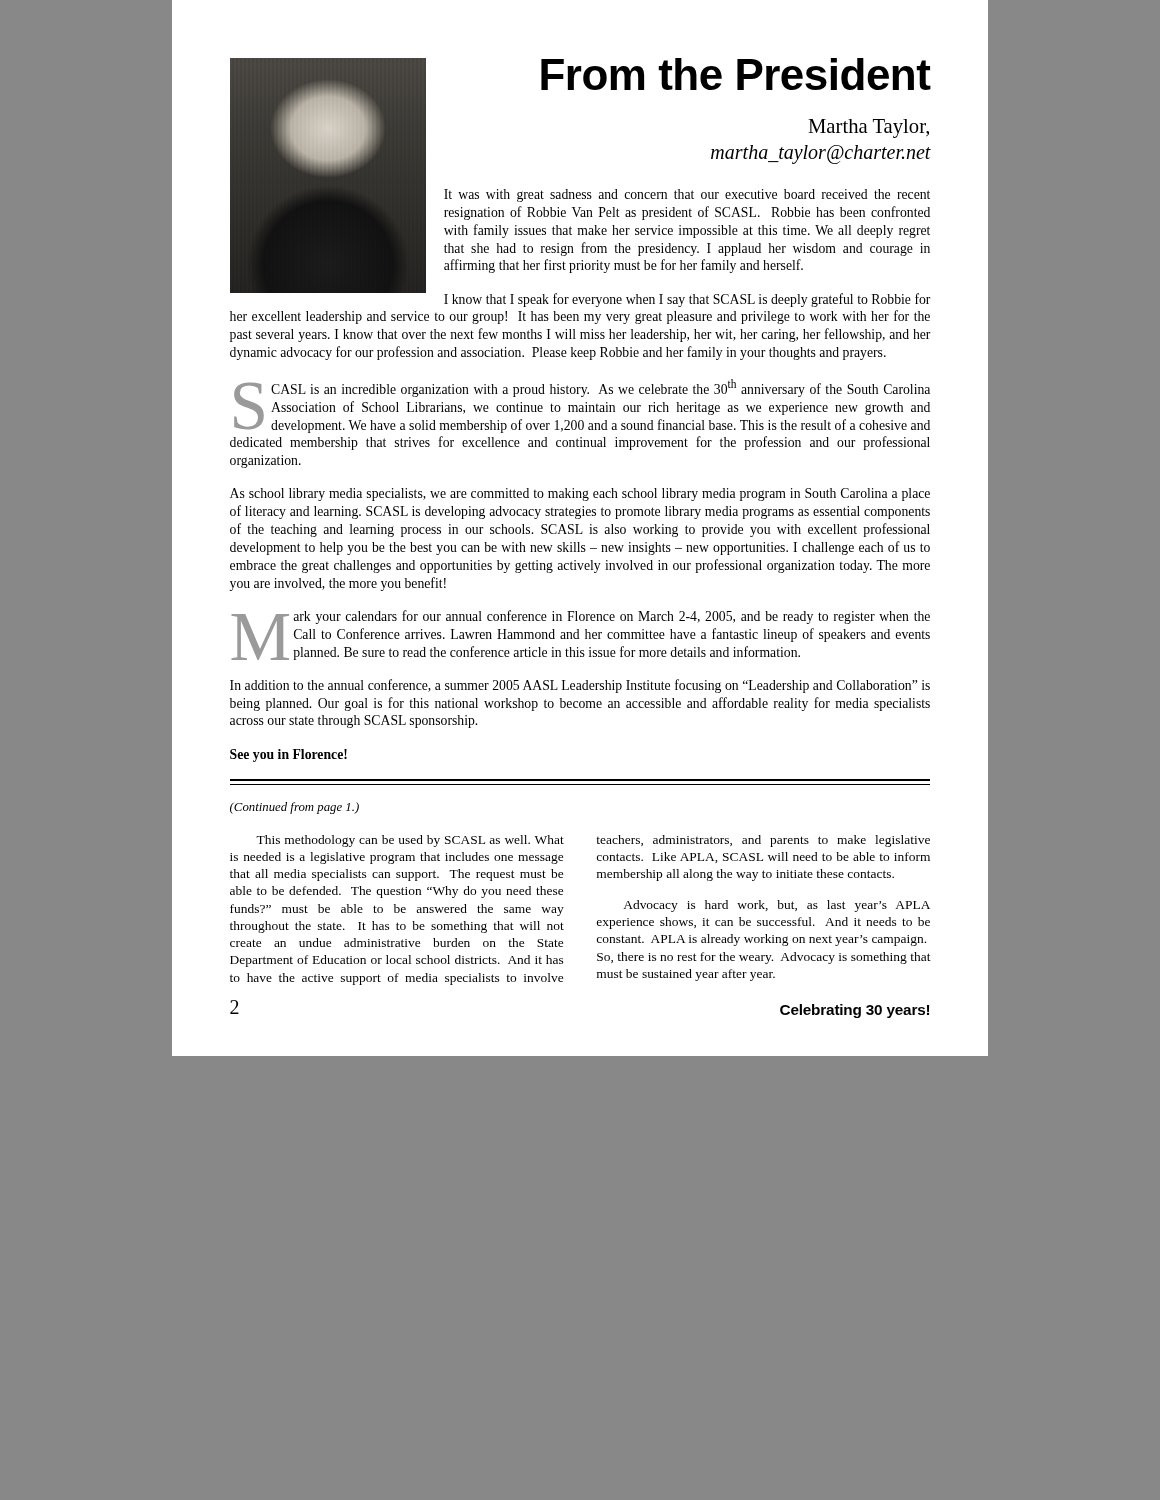From the President
Martha Taylor, martha_taylor@charter.net
It was with great sadness and concern that our executive board received the recent resignation of Robbie Van Pelt as president of SCASL. Robbie has been confronted with family issues that make her service impossible at this time. We all deeply regret that she had to resign from the presidency. I applaud her wisdom and courage in affirming that her first priority must be for her family and herself.
I know that I speak for everyone when I say that SCASL is deeply grateful to Robbie for her excellent leadership and service to our group! It has been my very great pleasure and privilege to work with her for the past several years. I know that over the next few months I will miss her leadership, her wit, her caring, her fellowship, and her dynamic advocacy for our profession and association. Please keep Robbie and her family in your thoughts and prayers.
SCASL is an incredible organization with a proud history. As we celebrate the 30th anniversary of the South Carolina Association of School Librarians, we continue to maintain our rich heritage as we experience new growth and development. We have a solid membership of over 1,200 and a sound financial base. This is the result of a cohesive and dedicated membership that strives for excellence and continual improvement for the profession and our professional organization.
As school library media specialists, we are committed to making each school library media program in South Carolina a place of literacy and learning. SCASL is developing advocacy strategies to promote library media programs as essential components of the teaching and learning process in our schools. SCASL is also working to provide you with excellent professional development to help you be the best you can be with new skills – new insights – new opportunities. I challenge each of us to embrace the great challenges and opportunities by getting actively involved in our professional organization today. The more you are involved, the more you benefit!
Mark your calendars for our annual conference in Florence on March 2-4, 2005, and be ready to register when the Call to Conference arrives. Lawren Hammond and her committee have a fantastic lineup of speakers and events planned. Be sure to read the conference article in this issue for more details and information.
In addition to the annual conference, a summer 2005 AASL Leadership Institute focusing on “Leadership and Collaboration” is being planned. Our goal is for this national workshop to become an accessible and affordable reality for media specialists across our state through SCASL sponsorship.
See you in Florence!
(Continued from page 1.)
This methodology can be used by SCASL as well. What is needed is a legislative program that includes one message that all media specialists can support. The request must be able to be defended. The question “Why do you need these funds?” must be able to be answered the same way throughout the state. It has to be something that will not create an undue administrative burden on the State Department of Education or local school districts. And it has to have the active support of media specialists to involve teachers, administrators, and parents to make legislative contacts. Like APLA, SCASL will need to be able to inform membership all along the way to initiate these contacts.
Advocacy is hard work, but, as last year’s APLA experience shows, it can be successful. And it needs to be constant. APLA is already working on next year’s campaign. So, there is no rest for the weary. Advocacy is something that must be sustained year after year.
2
Celebrating 30 years!